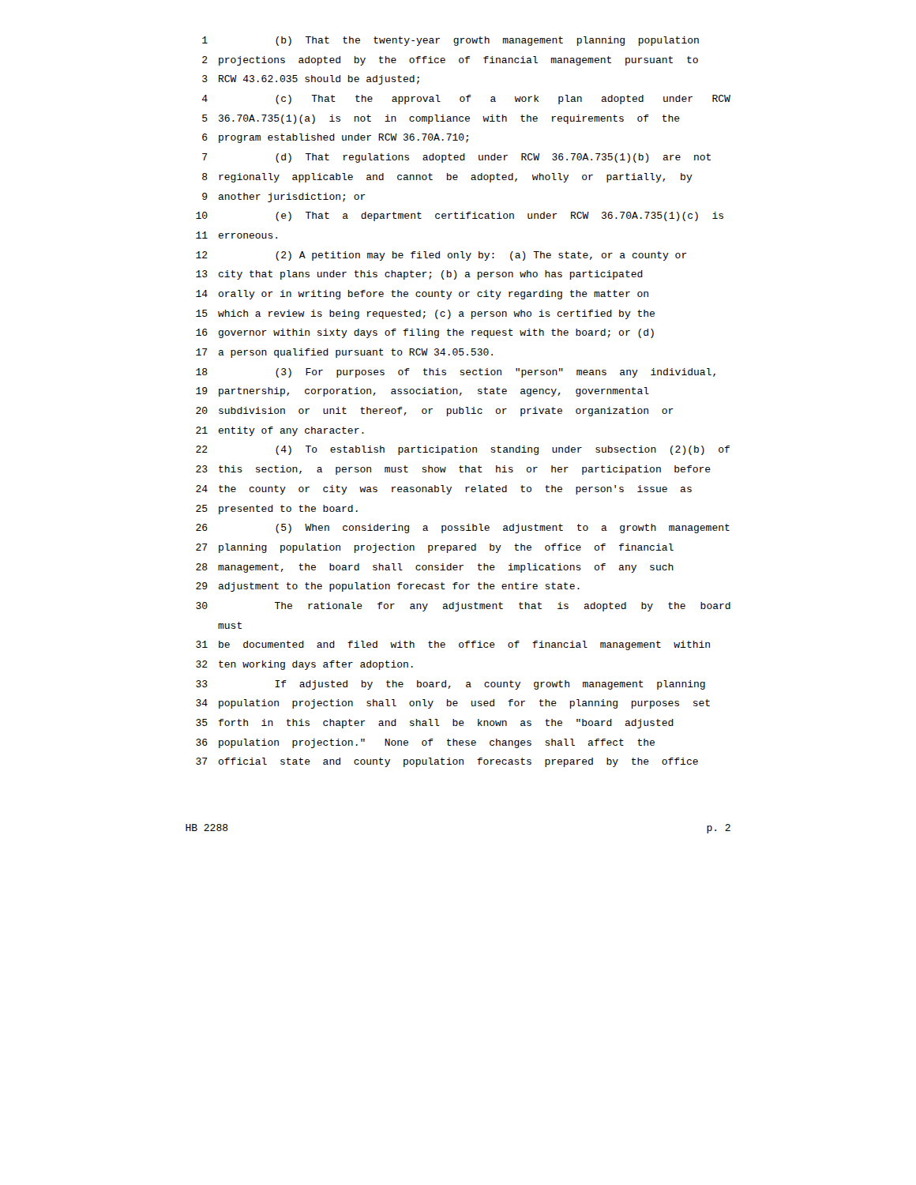(b) That the twenty-year growth management planning population
projections adopted by the office of financial management pursuant to
RCW 43.62.035 should be adjusted;
(c) That the approval of a work plan adopted under RCW
36.70A.735(1)(a) is not in compliance with the requirements of the
program established under RCW 36.70A.710;
(d) That regulations adopted under RCW 36.70A.735(1)(b) are not
regionally applicable and cannot be adopted, wholly or partially, by
another jurisdiction; or
(e) That a department certification under RCW 36.70A.735(1)(c) is
erroneous.
(2) A petition may be filed only by: (a) The state, or a county or
city that plans under this chapter; (b) a person who has participated
orally or in writing before the county or city regarding the matter on
which a review is being requested; (c) a person who is certified by the
governor within sixty days of filing the request with the board; or (d)
a person qualified pursuant to RCW 34.05.530.
(3) For purposes of this section "person" means any individual,
partnership, corporation, association, state agency, governmental
subdivision or unit thereof, or public or private organization or
entity of any character.
(4) To establish participation standing under subsection (2)(b) of
this section, a person must show that his or her participation before
the county or city was reasonably related to the person's issue as
presented to the board.
(5) When considering a possible adjustment to a growth management
planning population projection prepared by the office of financial
management, the board shall consider the implications of any such
adjustment to the population forecast for the entire state.
The rationale for any adjustment that is adopted by the board must
be documented and filed with the office of financial management within
ten working days after adoption.
If adjusted by the board, a county growth management planning
population projection shall only be used for the planning purposes set
forth in this chapter and shall be known as the "board adjusted
population projection." None of these changes shall affect the
official state and county population forecasts prepared by the office
HB 2288 p. 2